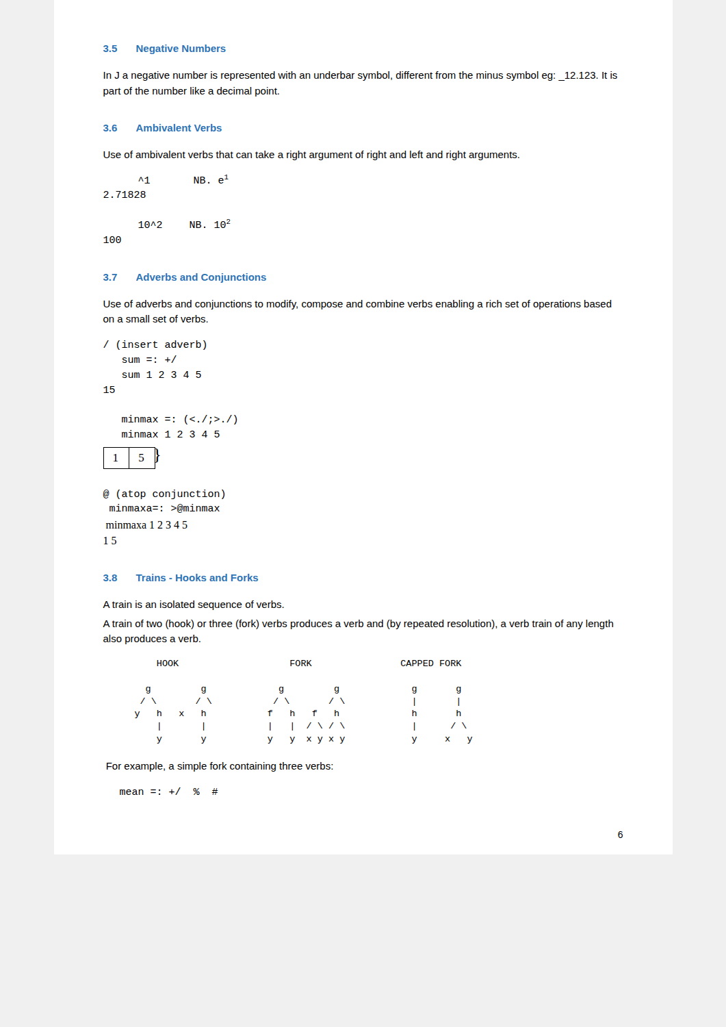3.5 Negative Numbers
In J a negative number is represented with an underbar symbol, different from the minus symbol eg: _12.123. It is part of the number like a decimal point.
3.6 Ambivalent Verbs
Use of ambivalent verbs that can take a right argument of right and left and right arguments.
^1NB. e1
2.71828
10^2NB. 102
100
3.7 Adverbs and Conjunctions
Use of adverbs and conjunctions to modify, compose and combine verbs enabling a rich set of operations based on a small set of verbs.
/ (insert adverb)
sum =: +/
sum 1 2 3 4 5
15
minmax =: (<./;>./)
minmax 1 2 3 4 5
| 1 | 5 |
}
@ (atop conjunction)
minmaxa=: >@minmax
minmaxa 1 2 3 4 5
1 5
3.8 Trains - Hooks and Forks
A train is an isolated sequence of verbs.
A train of two (hook) or three (fork) verbs produces a verb and (by repeated resolution), a verb train of any length also produces a verb.
HOOK FORK CAPPED FORK g g g g g g / \ / \ / \ / \ | | y h x h f h f h h h | | | | / \ / \ | / \ y y y y x y x y y x y
For example, a simple fork containing three verbs:
mean =: +/ % #
6